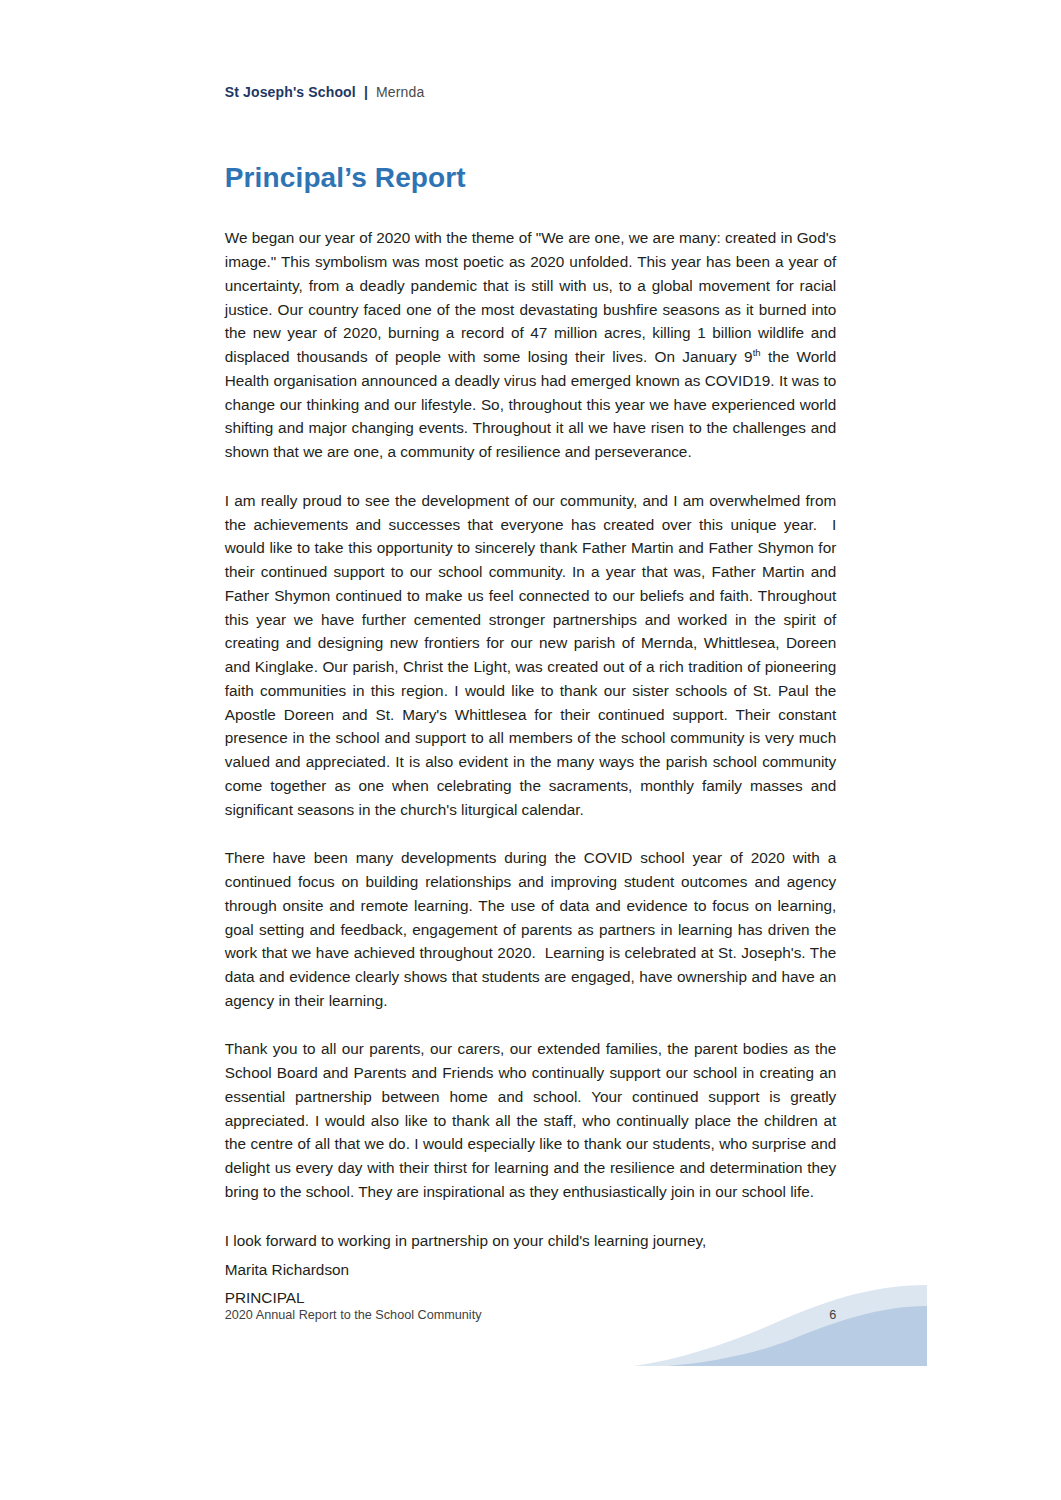St Joseph's School | Mernda
Principal’s Report
We began our year of 2020 with the theme of "We are one, we are many: created in God's image." This symbolism was most poetic as 2020 unfolded. This year has been a year of uncertainty, from a deadly pandemic that is still with us, to a global movement for racial justice. Our country faced one of the most devastating bushfire seasons as it burned into the new year of 2020, burning a record of 47 million acres, killing 1 billion wildlife and displaced thousands of people with some losing their lives. On January 9th the World Health organisation announced a deadly virus had emerged known as COVID19. It was to change our thinking and our lifestyle. So, throughout this year we have experienced world shifting and major changing events. Throughout it all we have risen to the challenges and shown that we are one, a community of resilience and perseverance.
I am really proud to see the development of our community, and I am overwhelmed from the achievements and successes that everyone has created over this unique year. I would like to take this opportunity to sincerely thank Father Martin and Father Shymon for their continued support to our school community. In a year that was, Father Martin and Father Shymon continued to make us feel connected to our beliefs and faith. Throughout this year we have further cemented stronger partnerships and worked in the spirit of creating and designing new frontiers for our new parish of Mernda, Whittlesea, Doreen and Kinglake. Our parish, Christ the Light, was created out of a rich tradition of pioneering faith communities in this region. I would like to thank our sister schools of St. Paul the Apostle Doreen and St. Mary's Whittlesea for their continued support. Their constant presence in the school and support to all members of the school community is very much valued and appreciated. It is also evident in the many ways the parish school community come together as one when celebrating the sacraments, monthly family masses and significant seasons in the church's liturgical calendar.
There have been many developments during the COVID school year of 2020 with a continued focus on building relationships and improving student outcomes and agency through onsite and remote learning. The use of data and evidence to focus on learning, goal setting and feedback, engagement of parents as partners in learning has driven the work that we have achieved throughout 2020. Learning is celebrated at St. Joseph's. The data and evidence clearly shows that students are engaged, have ownership and have an agency in their learning.
Thank you to all our parents, our carers, our extended families, the parent bodies as the School Board and Parents and Friends who continually support our school in creating an essential partnership between home and school. Your continued support is greatly appreciated. I would also like to thank all the staff, who continually place the children at the centre of all that we do. I would especially like to thank our students, who surprise and delight us every day with their thirst for learning and the resilience and determination they bring to the school. They are inspirational as they enthusiastically join in our school life.
I look forward to working in partnership on your child's learning journey,
Marita Richardson
PRINCIPAL
2020 Annual Report to the School Community 6